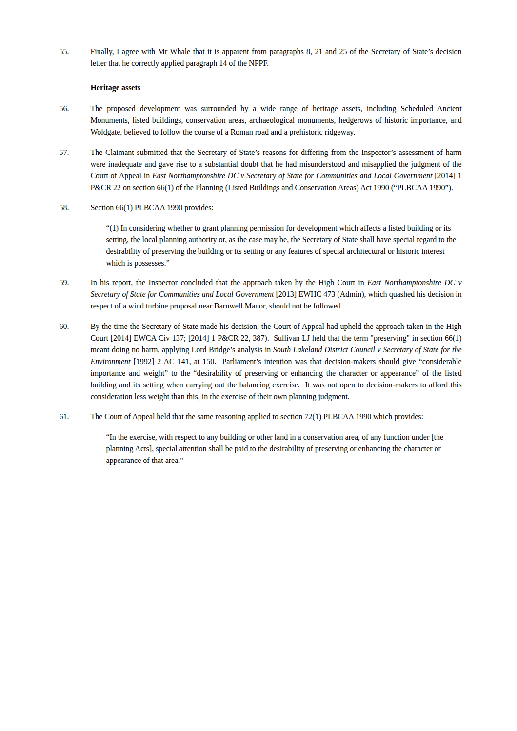55.
Finally, I agree with Mr Whale that it is apparent from paragraphs 8, 21 and 25 of the Secretary of State’s decision letter that he correctly applied paragraph 14 of the NPPF.
Heritage assets
56.
The proposed development was surrounded by a wide range of heritage assets, including Scheduled Ancient Monuments, listed buildings, conservation areas, archaeological monuments, hedgerows of historic importance, and Woldgate, believed to follow the course of a Roman road and a prehistoric ridgeway.
57.
The Claimant submitted that the Secretary of State’s reasons for differing from the Inspector’s assessment of harm were inadequate and gave rise to a substantial doubt that he had misunderstood and misapplied the judgment of the Court of Appeal in East Northamptonshire DC v Secretary of State for Communities and Local Government [2014] 1 P&CR 22 on section 66(1) of the Planning (Listed Buildings and Conservation Areas) Act 1990 (“PLBCAA 1990”).
58.
Section 66(1) PLBCAA 1990 provides:
“(1) In considering whether to grant planning permission for development which affects a listed building or its setting, the local planning authority or, as the case may be, the Secretary of State shall have special regard to the desirability of preserving the building or its setting or any features of special architectural or historic interest which is possesses.”
59.
In his report, the Inspector concluded that the approach taken by the High Court in East Northamptonshire DC v Secretary of State for Communities and Local Government [2013] EWHC 473 (Admin), which quashed his decision in respect of a wind turbine proposal near Barnwell Manor, should not be followed.
60.
By the time the Secretary of State made his decision, the Court of Appeal had upheld the approach taken in the High Court [2014] EWCA Civ 137; [2014] 1 P&CR 22, 387). Sullivan LJ held that the term "preserving" in section 66(1) meant doing no harm, applying Lord Bridge’s analysis in South Lakeland District Council v Secretary of State for the Environment [1992] 2 AC 141, at 150. Parliament’s intention was that decision-makers should give “considerable importance and weight” to the “desirability of preserving or enhancing the character or appearance” of the listed building and its setting when carrying out the balancing exercise. It was not open to decision-makers to afford this consideration less weight than this, in the exercise of their own planning judgment.
61.
The Court of Appeal held that the same reasoning applied to section 72(1) PLBCAA 1990 which provides:
“In the exercise, with respect to any building or other land in a conservation area, of any function under [the planning Acts], special attention shall be paid to the desirability of preserving or enhancing the character or appearance of that area."